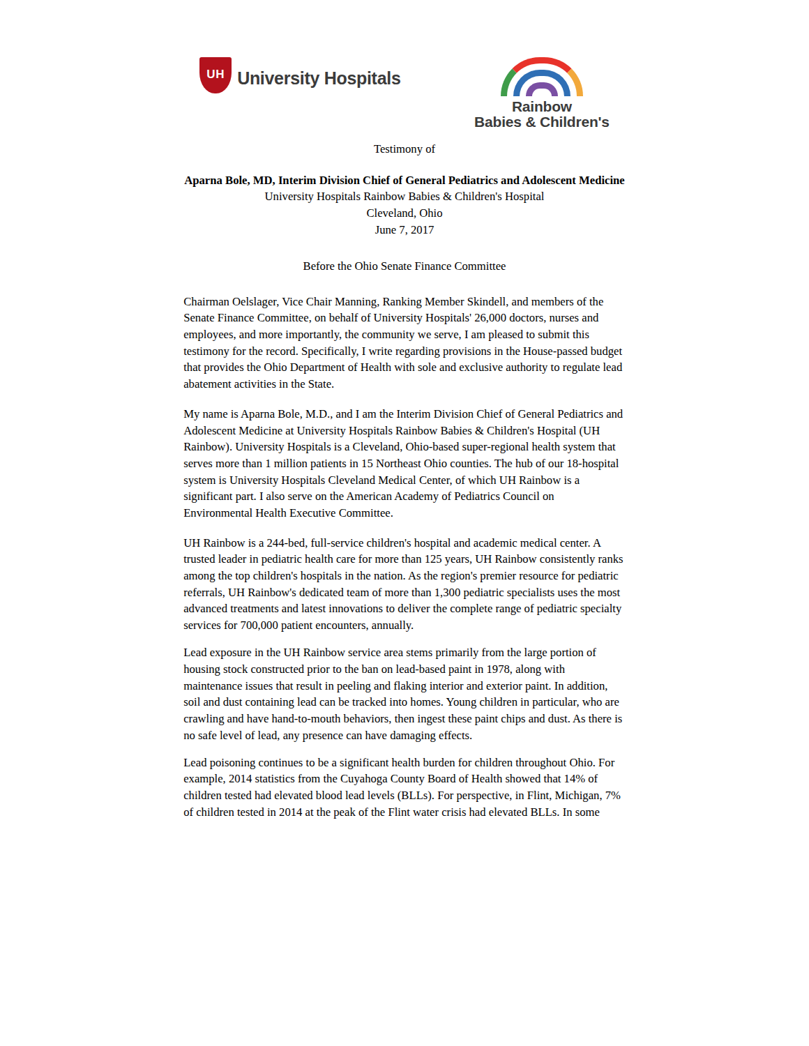University Hospitals
Rainbow
Babies & Children's
Testimony of
Aparna Bole, MD, Interim Division Chief of General Pediatrics and Adolescent Medicine
University Hospitals Rainbow Babies & Children's Hospital
Cleveland, Ohio
June 7, 2017
Before the Ohio Senate Finance Committee
Chairman Oelslager, Vice Chair Manning, Ranking Member Skindell, and members of the Senate Finance Committee, on behalf of University Hospitals' 26,000 doctors, nurses and employees, and more importantly, the community we serve, I am pleased to submit this testimony for the record. Specifically, I write regarding provisions in the House-passed budget that provides the Ohio Department of Health with sole and exclusive authority to regulate lead abatement activities in the State.
My name is Aparna Bole, M.D., and I am the Interim Division Chief of General Pediatrics and Adolescent Medicine at University Hospitals Rainbow Babies & Children's Hospital (UH Rainbow). University Hospitals is a Cleveland, Ohio-based super-regional health system that serves more than 1 million patients in 15 Northeast Ohio counties. The hub of our 18-hospital system is University Hospitals Cleveland Medical Center, of which UH Rainbow is a significant part. I also serve on the American Academy of Pediatrics Council on Environmental Health Executive Committee.
UH Rainbow is a 244-bed, full-service children's hospital and academic medical center. A trusted leader in pediatric health care for more than 125 years, UH Rainbow consistently ranks among the top children's hospitals in the nation. As the region's premier resource for pediatric referrals, UH Rainbow's dedicated team of more than 1,300 pediatric specialists uses the most advanced treatments and latest innovations to deliver the complete range of pediatric specialty services for 700,000 patient encounters, annually.
Lead exposure in the UH Rainbow service area stems primarily from the large portion of housing stock constructed prior to the ban on lead-based paint in 1978, along with maintenance issues that result in peeling and flaking interior and exterior paint. In addition, soil and dust containing lead can be tracked into homes. Young children in particular, who are crawling and have hand-to-mouth behaviors, then ingest these paint chips and dust. As there is no safe level of lead, any presence can have damaging effects.
Lead poisoning continues to be a significant health burden for children throughout Ohio. For example, 2014 statistics from the Cuyahoga County Board of Health showed that 14% of children tested had elevated blood lead levels (BLLs). For perspective, in Flint, Michigan, 7% of children tested in 2014 at the peak of the Flint water crisis had elevated BLLs. In some